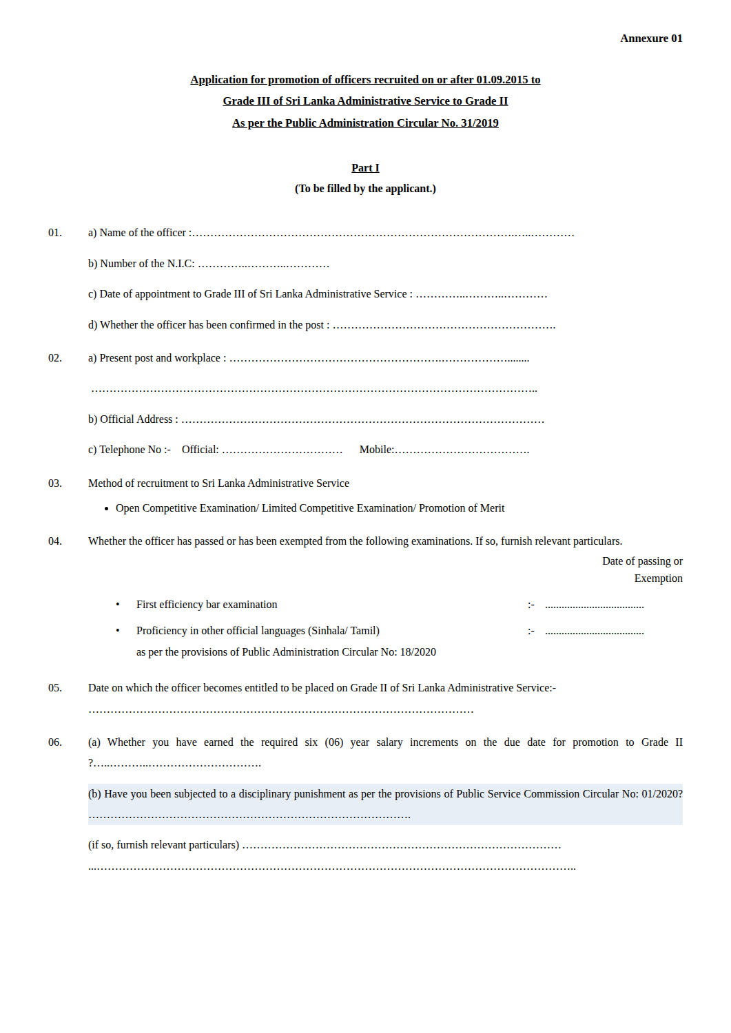Annexure 01
Application for promotion of officers recruited on or after 01.09.2015 to
Grade III of Sri Lanka Administrative Service to Grade II
As per the Public Administration Circular No. 31/2019
Part I
(To be filled by the applicant.)
a) Name of the officer : b) Number of the N.I.C: …………..………..………… c) Date of appointment to Grade III of Sri Lanka Administrative Service : …………..………..………… d) Whether the officer has been confirmed in the post : …………………………………………………….
a) Present post and workplace : ………………………………………………….………………........ ………………………………………………………………………………………………………….. b) Official Address : ……………………………………………………………………………………… c) Telephone No :- Official: …………………………… Mobile:……………………………….
Method of recruitment to Sri Lanka Administrative Service
Open Competitive Examination/ Limited Competitive Examination/ Promotion of Merit
Whether the officer has passed or has been exempted from the following examinations. If so, furnish relevant particulars.
Date of passing or Exemption
| • | First efficiency bar examination | :- | .................................... |
| • | Proficiency in other official languages (Sinhala/ Tamil) as per the provisions of Public Administration Circular No: 18/2020 | :- | .................................... |
Date on which the officer becomes entitled to be placed on Grade II of Sri Lanka Administrative Service:- ……………………………………………………………………………………………
(a) Whether you have earned the required six (06) year salary increments on the due date for promotion to Grade II ?…..………..…………………………. (b) Have you been subjected to a disciplinary punishment as per the provisions of Public Service Commission Circular No: 01/2020? ……………………………………………………………………………. (if so, furnish relevant particulars) ……………………………………………………………………………
...…………………………………………………………………………………………………………………..